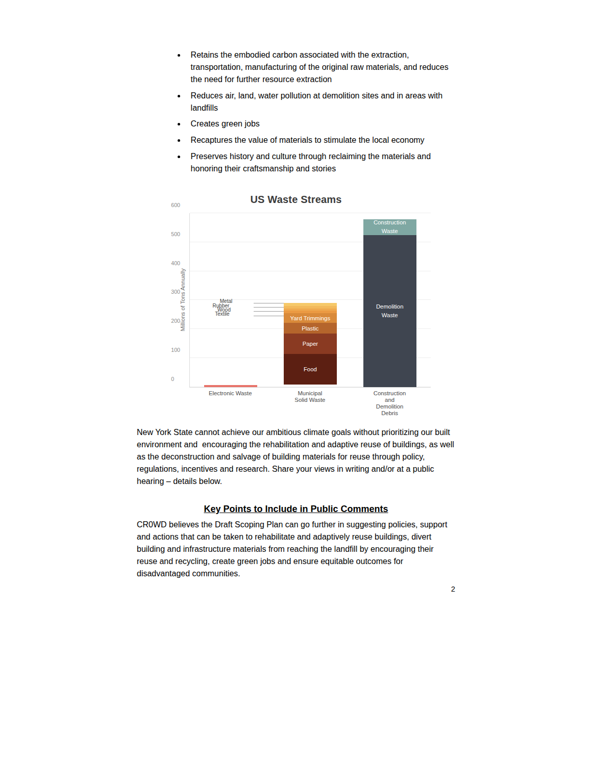Retains the embodied carbon associated with the extraction, transportation, manufacturing of the original raw materials, and reduces the need for further resource extraction
Reduces air, land, water pollution at demolition sites and in areas with landfills
Creates green jobs
Recaptures the value of materials to stimulate the local economy
Preserves history and culture through reclaiming the materials and honoring their craftsmanship and stories
US Waste Streams
Millions of Tons Annually
0
100
200
300
400
500
600
Yard Trimmings
Plastic
Paper
Food
Construction
Waste
Demolition
Waste
Metal
Rubber
Wood
Textile
Electronic Waste
Municipal
Solid Waste
Construction and
Demolition Debris
New York State cannot achieve our ambitious climate goals without prioritizing our built environment and encouraging the rehabilitation and adaptive reuse of buildings, as well as the deconstruction and salvage of building materials for reuse through policy, regulations, incentives and research. Share your views in writing and/or at a public hearing – details below.
Key Points to Include in Public Comments
CR0WD believes the Draft Scoping Plan can go further in suggesting policies, support and actions that can be taken to rehabilitate and adaptively reuse buildings, divert building and infrastructure materials from reaching the landfill by encouraging their reuse and recycling, create green jobs and ensure equitable outcomes for disadvantaged communities.
2